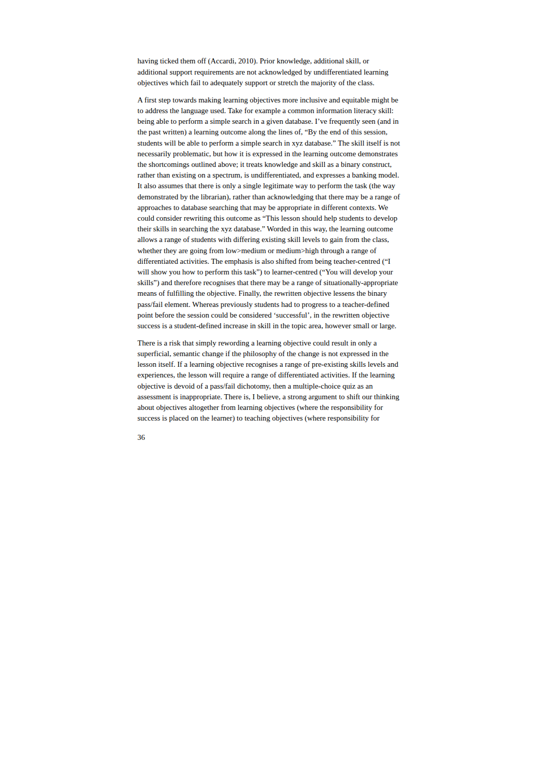having ticked them off (Accardi, 2010). Prior knowledge, additional skill, or additional support requirements are not acknowledged by undifferentiated learning objectives which fail to adequately support or stretch the majority of the class.
A first step towards making learning objectives more inclusive and equitable might be to address the language used. Take for example a common information literacy skill: being able to perform a simple search in a given database. I’ve frequently seen (and in the past written) a learning outcome along the lines of, “By the end of this session, students will be able to perform a simple search in xyz database.” The skill itself is not necessarily problematic, but how it is expressed in the learning outcome demonstrates the shortcomings outlined above; it treats knowledge and skill as a binary construct, rather than existing on a spectrum, is undifferentiated, and expresses a banking model. It also assumes that there is only a single legitimate way to perform the task (the way demonstrated by the librarian), rather than acknowledging that there may be a range of approaches to database searching that may be appropriate in different contexts. We could consider rewriting this outcome as “This lesson should help students to develop their skills in searching the xyz database.” Worded in this way, the learning outcome allows a range of students with differing existing skill levels to gain from the class, whether they are going from low>medium or medium>high through a range of differentiated activities. The emphasis is also shifted from being teacher-centred (“I will show you how to perform this task”) to learner-centred (“You will develop your skills”) and therefore recognises that there may be a range of situationally-appropriate means of fulfilling the objective. Finally, the rewritten objective lessens the binary pass/fail element. Whereas previously students had to progress to a teacher-defined point before the session could be considered ‘successful’, in the rewritten objective success is a student-defined increase in skill in the topic area, however small or large.
There is a risk that simply rewording a learning objective could result in only a superficial, semantic change if the philosophy of the change is not expressed in the lesson itself. If a learning objective recognises a range of pre-existing skills levels and experiences, the lesson will require a range of differentiated activities. If the learning objective is devoid of a pass/fail dichotomy, then a multiple-choice quiz as an assessment is inappropriate. There is, I believe, a strong argument to shift our thinking about objectives altogether from learning objectives (where the responsibility for success is placed on the learner) to teaching objectives (where responsibility for
36